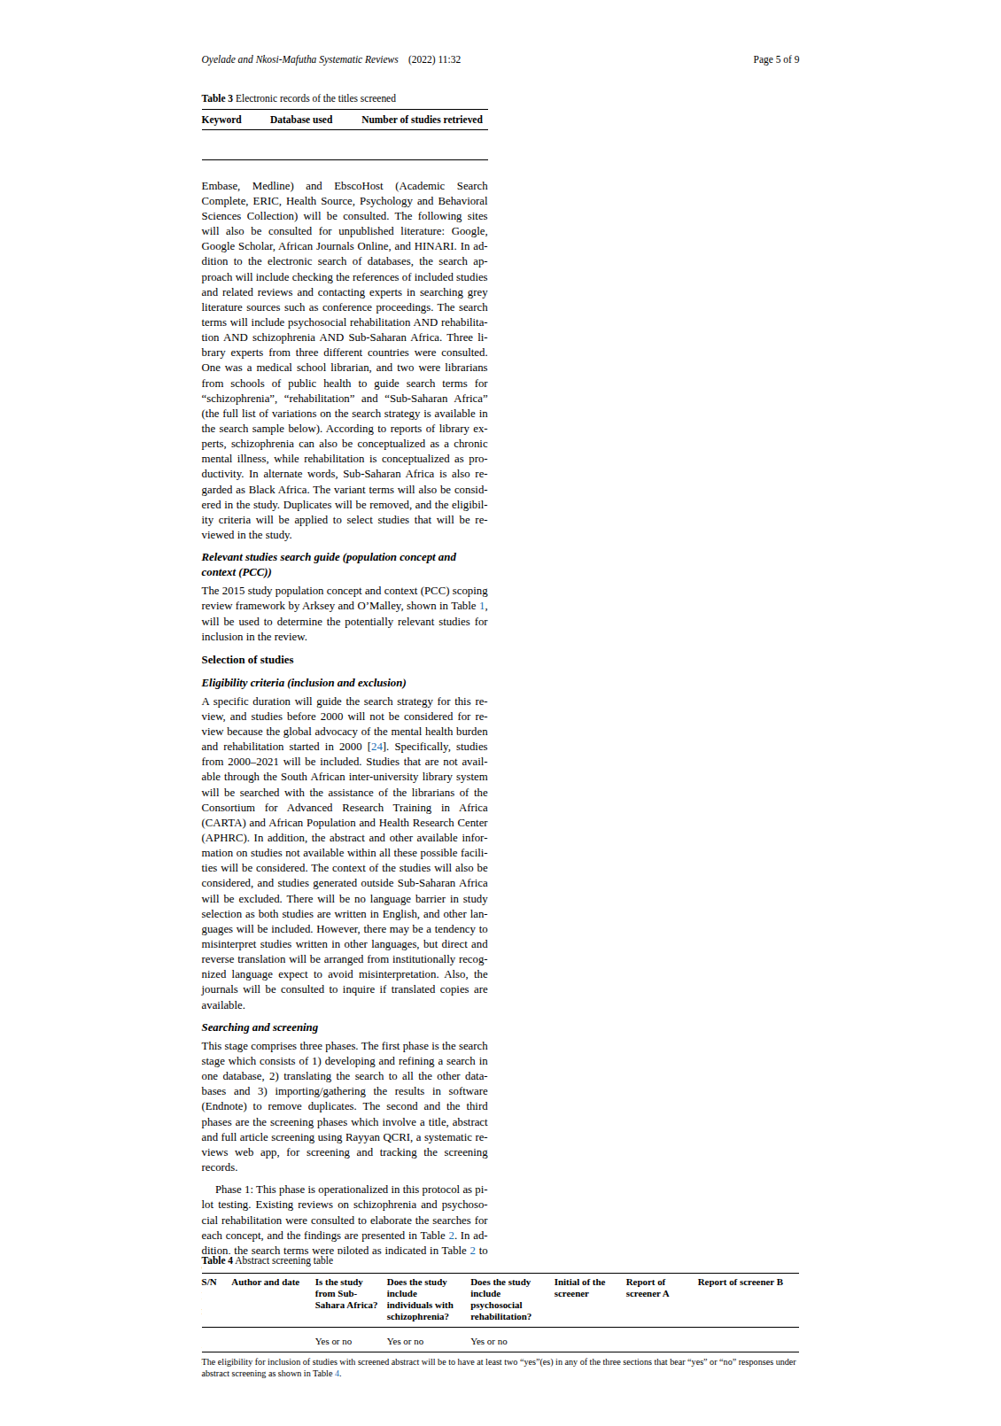Oyelade and Nkosi-Mafutha Systematic Reviews (2022) 11:32
Page 5 of 9
Table 3 Electronic records of the titles screened
| Keyword | Database used | Number of studies retrieved |
| --- | --- | --- |
Embase, Medline) and EbscoHost (Academic Search Complete, ERIC, Health Source, Psychology and Behavioral Sciences Collection) will be consulted. The following sites will also be consulted for unpublished literature: Google, Google Scholar, African Journals Online, and HINARI. In addition to the electronic search of databases, the search approach will include checking the references of included studies and related reviews and contacting experts in searching grey literature sources such as conference proceedings. The search terms will include psychosocial rehabilitation AND rehabilitation AND schizophrenia AND Sub-Saharan Africa. Three library experts from three different countries were consulted. One was a medical school librarian, and two were librarians from schools of public health to guide search terms for “schizophrenia”, “rehabilitation” and “Sub-Saharan Africa” (the full list of variations on the search strategy is available in the search sample below). According to reports of library experts, schizophrenia can also be conceptualized as a chronic mental illness, while rehabilitation is conceptualized as productivity. In alternate words, Sub-Saharan Africa is also regarded as Black Africa. The variant terms will also be considered in the study. Duplicates will be removed, and the eligibility criteria will be applied to select studies that will be reviewed in the study.
Relevant studies search guide (population concept and context (PCC))
The 2015 study population concept and context (PCC) scoping review framework by Arksey and O’Malley, shown in Table 1, will be used to determine the potentially relevant studies for inclusion in the review.
Selection of studies
Eligibility criteria (inclusion and exclusion)
A specific duration will guide the search strategy for this review, and studies before 2000 will not be considered for review because the global advocacy of the mental health burden and rehabilitation started in 2000 [24]. Specifically, studies from 2000–2021 will be included. Studies that are not available through the South African inter-university library system will be searched with the assistance of the librarians of the Consortium for Advanced Research Training in Africa (CARTA) and African Population and Health Research Center (APHRC). In addition, the abstract and other available information on studies not available within all these possible facilities will be considered. The context of the studies will also be considered, and studies generated outside Sub-Saharan Africa will be excluded. There will be no language barrier in study selection as both studies are written in English, and other languages will be included. However, there may be a tendency to misinterpret studies written in other languages, but direct and reverse translation will be arranged from institutionally recognized language expect to avoid misinterpretation. Also, the journals will be consulted to inquire if translated copies are available.
Searching and screening
This stage comprises three phases. The first phase is the search stage which consists of 1) developing and refining a search in one database, 2) translating the search to all the other databases and 3) importing/gathering the results in software (Endnote) to remove duplicates. The second and the third phases are the screening phases which involve a title, abstract and full article screening using Rayyan QCRI, a systematic reviews web app, for screening and tracking the screening records.
Phase 1: This phase is operationalized in this protocol as pilot testing. Existing reviews on schizophrenia and psychosocial rehabilitation were consulted to elaborate the searches for each concept, and the findings are presented in Table 2. In addition, the search terms were piloted as indicated in Table 2 to ascertain the appropriateness of the search terms. The PubMed search will be translated to all databases in the full review, and Rayyan QCRI will be used to keep a record of studies retrieved.
Phase 2: This involves the title screening of the studies from each database. The keywords with the variant search terms as displayed in Table 2 will be input into
Table 4 Abstract screening table
| S/N | Author and date | Is the study from Sub-Sahara Africa? | Does the study include individuals with schizophrenia? | Does the study include psychosocial rehabilitation? | Initial of the screener | Report of screener A | Report of screener B |
| --- | --- | --- | --- | --- | --- | --- | --- |
| | | Yes or no | Yes or no | Yes or no | | | |
The eligibility for inclusion of studies with screened abstract will be to have at least two “yes”(es) in any of the three sections that bear “yes” or “no” responses under abstract screening as shown in Table 4.